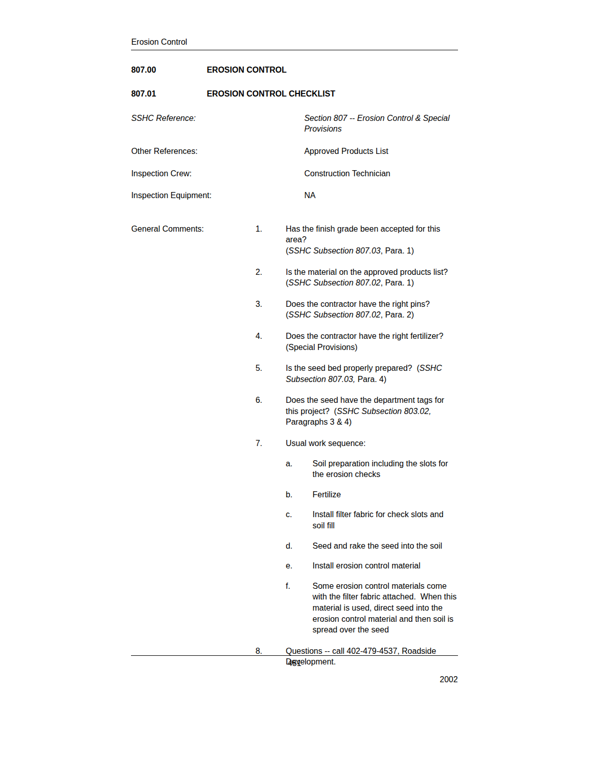Erosion Control
807.00 EROSION CONTROL
807.01 EROSION CONTROL CHECKLIST
| SSHC Reference: | Section 807 -- Erosion Control & Special Provisions |
| Other References: | Approved Products List |
| Inspection Crew: | Construction Technician |
| Inspection Equipment: | NA |
| General Comments: | 1. | Has the finish grade been accepted for this area? ( SSHC Subsection 807.03 , Para. 1) |
| | 2. | Is the material on the approved products list? ( SSHC Subsection 807.02 , Para. 1) |
| | 3. | Does the contractor have the right pins? ( SSHC Subsection 807.02 , Para. 2) |
| | 4. | Does the contractor have the right fertilizer? (Special Provisions) |
| | 5. | Is the seed bed properly prepared? ( SSHC Subsection 807.03, Para. 4) |
| | 6. | Does the seed have the department tags for this project? ( SSHC Subsection 803.02, Paragraphs 3 & 4) |
| | 7. | Usual work sequence: / a. / Soil preparation including the slots for the erosion checks / / b. / Fertilize / / c. / Install filter fabric for check slots and soil fill / / d. / Seed and rake the seed into the soil / / e. / Install erosion control material / / f. / Some erosion control materials come with the filter fabric attached. When this material is used, direct seed into the erosion control material and then soil is spread over the seed / |
| | 8. | Questions -- call 402-479-4537 , Roadside Development. |
451
2002